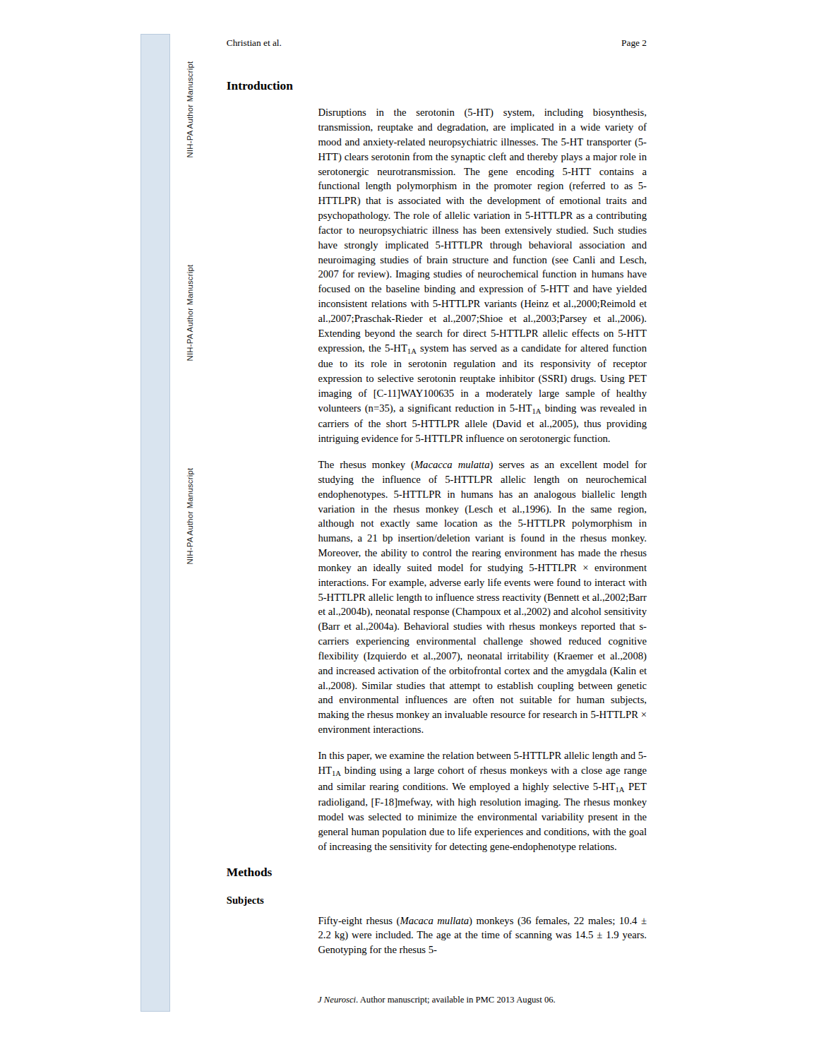NIH-PA Author Manuscript
NIH-PA Author Manuscript
NIH-PA Author Manuscript
Christian et al.
Page 2
Introduction
Disruptions in the serotonin (5-HT) system, including biosynthesis, transmission, reuptake and degradation, are implicated in a wide variety of mood and anxiety-related neuropsychiatric illnesses. The 5-HT transporter (5-HTT) clears serotonin from the synaptic cleft and thereby plays a major role in serotonergic neurotransmission. The gene encoding 5-HTT contains a functional length polymorphism in the promoter region (referred to as 5-HTTLPR) that is associated with the development of emotional traits and psychopathology. The role of allelic variation in 5-HTTLPR as a contributing factor to neuropsychiatric illness has been extensively studied. Such studies have strongly implicated 5-HTTLPR through behavioral association and neuroimaging studies of brain structure and function (see Canli and Lesch, 2007 for review). Imaging studies of neurochemical function in humans have focused on the baseline binding and expression of 5-HTT and have yielded inconsistent relations with 5-HTTLPR variants (Heinz et al.,2000;Reimold et al.,2007;Praschak-Rieder et al.,2007;Shioe et al.,2003;Parsey et al.,2006). Extending beyond the search for direct 5-HTTLPR allelic effects on 5-HTT expression, the 5-HT1A system has served as a candidate for altered function due to its role in serotonin regulation and its responsivity of receptor expression to selective serotonin reuptake inhibitor (SSRI) drugs. Using PET imaging of [C-11]WAY100635 in a moderately large sample of healthy volunteers (n=35), a significant reduction in 5-HT1A binding was revealed in carriers of the short 5-HTTLPR allele (David et al.,2005), thus providing intriguing evidence for 5-HTTLPR influence on serotonergic function.
The rhesus monkey (Macacca mulatta) serves as an excellent model for studying the influence of 5-HTTLPR allelic length on neurochemical endophenotypes. 5-HTTLPR in humans has an analogous biallelic length variation in the rhesus monkey (Lesch et al.,1996). In the same region, although not exactly same location as the 5-HTTLPR polymorphism in humans, a 21 bp insertion/deletion variant is found in the rhesus monkey. Moreover, the ability to control the rearing environment has made the rhesus monkey an ideally suited model for studying 5-HTTLPR × environment interactions. For example, adverse early life events were found to interact with 5-HTTLPR allelic length to influence stress reactivity (Bennett et al.,2002;Barr et al.,2004b), neonatal response (Champoux et al.,2002) and alcohol sensitivity (Barr et al.,2004a). Behavioral studies with rhesus monkeys reported that s-carriers experiencing environmental challenge showed reduced cognitive flexibility (Izquierdo et al.,2007), neonatal irritability (Kraemer et al.,2008) and increased activation of the orbitofrontal cortex and the amygdala (Kalin et al.,2008). Similar studies that attempt to establish coupling between genetic and environmental influences are often not suitable for human subjects, making the rhesus monkey an invaluable resource for research in 5-HTTLPR × environment interactions.
In this paper, we examine the relation between 5-HTTLPR allelic length and 5-HT1A binding using a large cohort of rhesus monkeys with a close age range and similar rearing conditions. We employed a highly selective 5-HT1A PET radioligand, [F-18]mefway, with high resolution imaging. The rhesus monkey model was selected to minimize the environmental variability present in the general human population due to life experiences and conditions, with the goal of increasing the sensitivity for detecting gene-endophenotype relations.
Methods
Subjects
Fifty-eight rhesus (Macaca mullata) monkeys (36 females, 22 males; 10.4 ± 2.2 kg) were included. The age at the time of scanning was 14.5 ± 1.9 years. Genotyping for the rhesus 5-
J Neurosci. Author manuscript; available in PMC 2013 August 06.